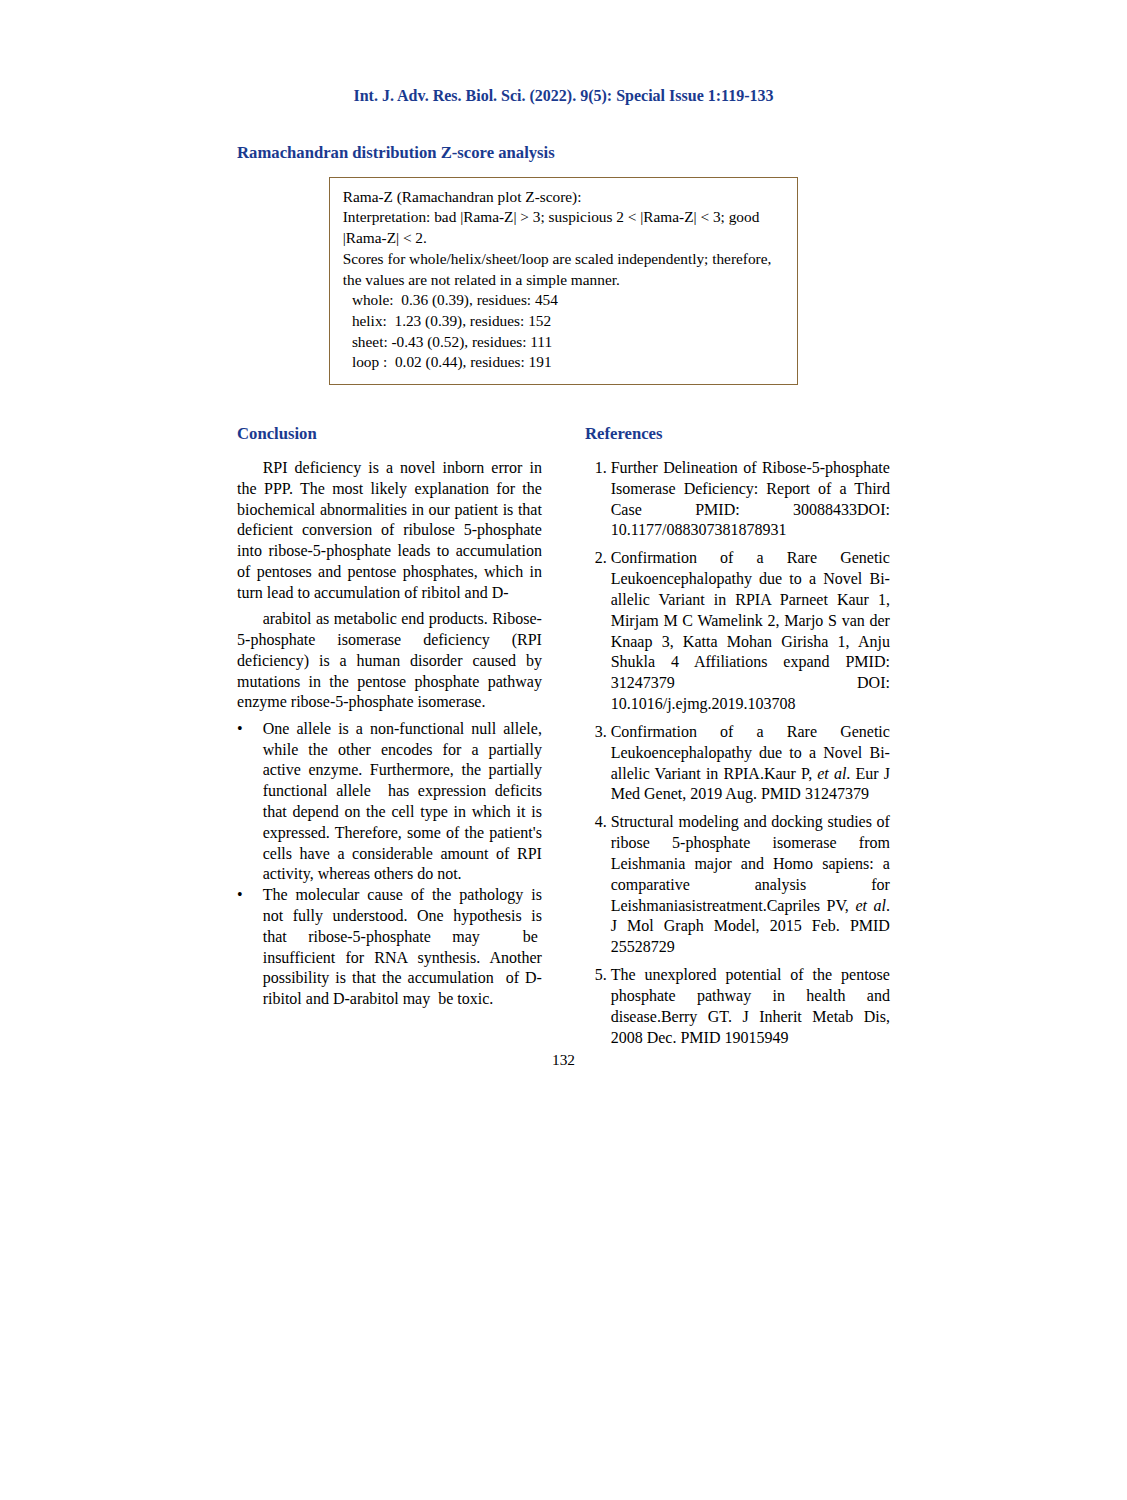Int. J. Adv. Res. Biol. Sci. (2022). 9(5): Special Issue 1:119-133
Ramachandran distribution Z-score analysis
Rama-Z (Ramachandran plot Z-score):
Interpretation: bad |Rama-Z| > 3; suspicious 2 < |Rama-Z| < 3; good |Rama-Z| < 2.
Scores for whole/helix/sheet/loop are scaled independently; therefore, the values are not related in a simple manner.
whole: 0.36 (0.39), residues: 454
helix: 1.23 (0.39), residues: 152
sheet: -0.43 (0.52), residues: 111
loop : 0.02 (0.44), residues: 191
Conclusion
RPI deficiency is a novel inborn error in the PPP. The most likely explanation for the biochemical abnormalities in our patient is that deficient conversion of ribulose 5-phosphate into ribose-5-phosphate leads to accumulation of pentoses and pentose phosphates, which in turn lead to accumulation of ribitol and D-
arabitol as metabolic end products. Ribose-5-phosphate isomerase deficiency (RPI deficiency) is a human disorder caused by mutations in the pentose phosphate pathway enzyme ribose-5-phosphate isomerase.
• One allele is a non-functional null allele, while the other encodes for a partially active enzyme. Furthermore, the partially functional allele has expression deficits that depend on the cell type in which it is expressed. Therefore, some of the patient's cells have a considerable amount of RPI activity, whereas others do not.
• The molecular cause of the pathology is not fully understood. One hypothesis is that ribose-5-phosphate may be insufficient for RNA synthesis. Another possibility is that the accumulation of D-ribitol and D-arabitol may be toxic.
References
Further Delineation of Ribose-5-phosphate Isomerase Deficiency: Report of a Third Case PMID: 30088433DOI: 10.1177/088307381878931
Confirmation of a Rare Genetic Leukoencephalopathy due to a Novel Bi-allelic Variant in RPIA Parneet Kaur 1, Mirjam M C Wamelink 2, Marjo S van der Knaap 3, Katta Mohan Girisha 1, Anju Shukla 4 Affiliations expand PMID: 31247379 DOI: 10.1016/j.ejmg.2019.103708
Confirmation of a Rare Genetic Leukoencephalopathy due to a Novel Bi-allelic Variant in RPIA.Kaur P, et al. Eur J Med Genet, 2019 Aug. PMID 31247379
Structural modeling and docking studies of ribose 5-phosphate isomerase from Leishmania major and Homo sapiens: a comparative analysis for Leishmaniasistreatment.Capriles PV, et al. J Mol Graph Model, 2015 Feb. PMID 25528729
The unexplored potential of the pentose phosphate pathway in health and disease.Berry GT. J Inherit Metab Dis, 2008 Dec. PMID 19015949
132